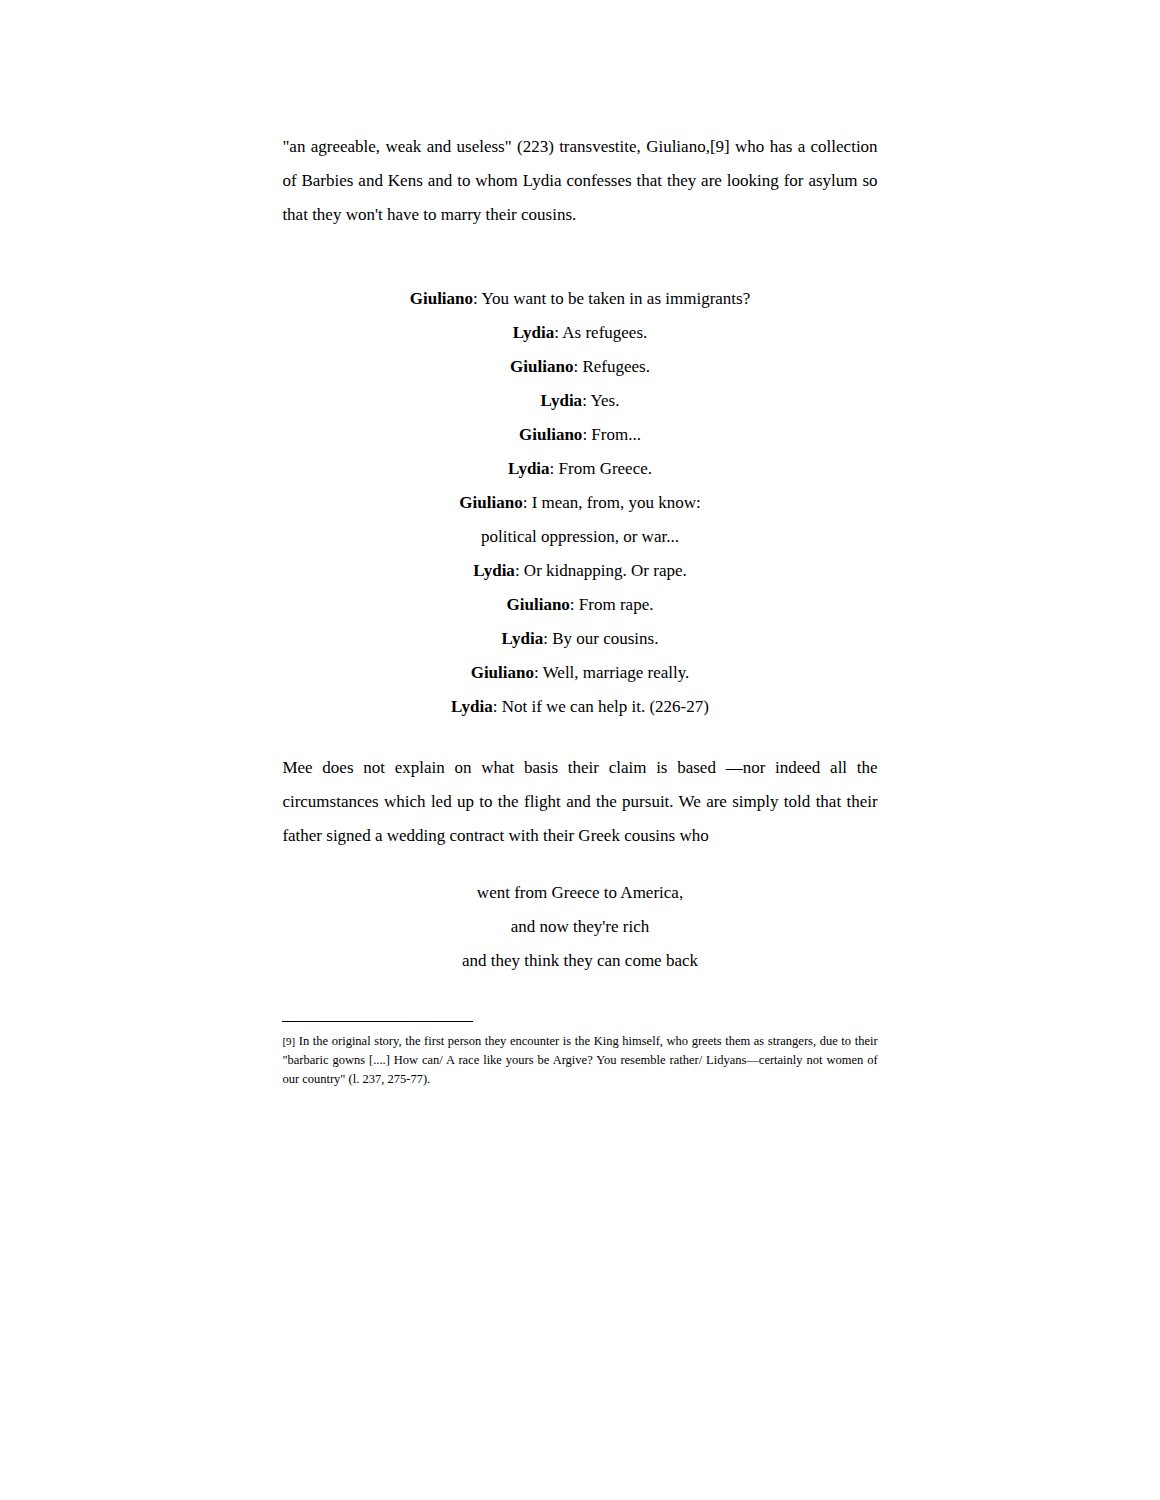"an agreeable, weak and useless" (223) transvestite, Giuliano,[9] who has a collection of Barbies and Kens and to whom Lydia confesses that they are looking for asylum so that they won't have to marry their cousins.
Giuliano: You want to be taken in as immigrants?
Lydia: As refugees.
Giuliano: Refugees.
Lydia: Yes.
Giuliano: From...
Lydia: From Greece.
Giuliano: I mean, from, you know:
political oppression, or war...
Lydia: Or kidnapping. Or rape.
Giuliano: From rape.
Lydia: By our cousins.
Giuliano: Well, marriage really.
Lydia: Not if we can help it. (226-27)
Mee does not explain on what basis their claim is based ―nor indeed all the circumstances which led up to the flight and the pursuit. We are simply told that their father signed a wedding contract with their Greek cousins who
went from Greece to America,
and now they're rich
and they think they can come back
[9] In the original story, the first person they encounter is the King himself, who greets them as strangers, due to their "barbaric gowns [....] How can/ A race like yours be Argive? You resemble rather/ Lidyans―certainly not women of our country" (l. 237, 275-77).